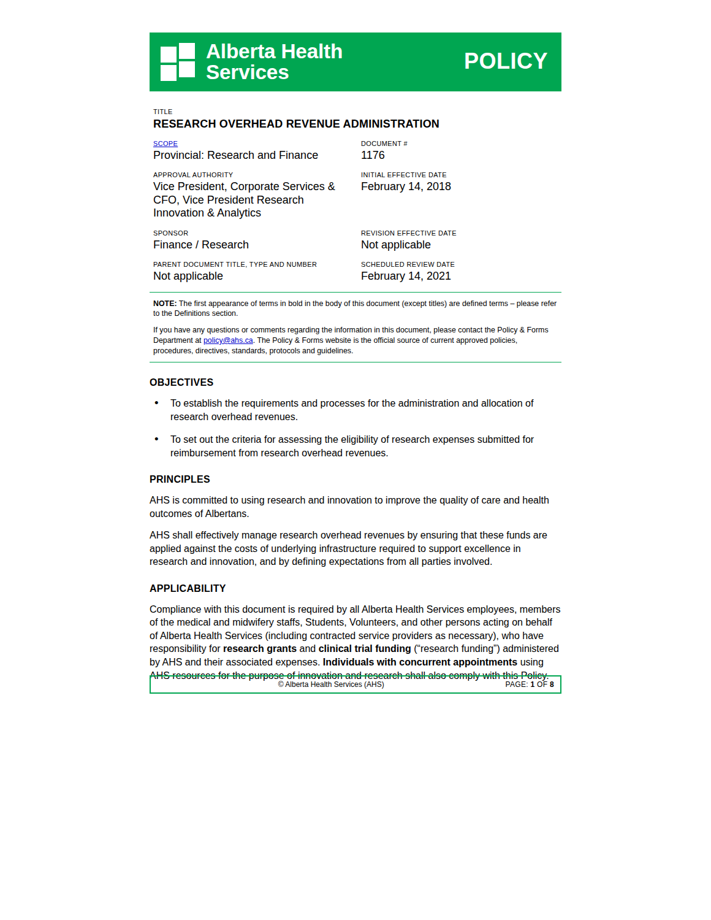Alberta Health Services
POLICY
Title
Research Overhead Revenue Administration
Scope
Provincial: Research and Finance
Document #
1176
Approval Authority
Vice President, Corporate Services & CFO, Vice President Research Innovation & Analytics
Initial Effective Date
February 14, 2018
Sponsor
Finance / Research
Revision Effective Date
Not applicable
Parent Document Title, Type and Number
Not applicable
Scheduled Review Date
February 14, 2021
NOTE: The first appearance of terms in bold in the body of this document (except titles) are defined terms – please refer to the Definitions section.
If you have any questions or comments regarding the information in this document, please contact the Policy & Forms Department at policy@ahs.ca. The Policy & Forms website is the official source of current approved policies, procedures, directives, standards, protocols and guidelines.
OBJECTIVES
To establish the requirements and processes for the administration and allocation of research overhead revenues.
To set out the criteria for assessing the eligibility of research expenses submitted for reimbursement from research overhead revenues.
PRINCIPLES
AHS is committed to using research and innovation to improve the quality of care and health outcomes of Albertans.
AHS shall effectively manage research overhead revenues by ensuring that these funds are applied against the costs of underlying infrastructure required to support excellence in research and innovation, and by defining expectations from all parties involved.
APPLICABILITY
Compliance with this document is required by all Alberta Health Services employees, members of the medical and midwifery staffs, Students, Volunteers, and other persons acting on behalf of Alberta Health Services (including contracted service providers as necessary), who have responsibility for research grants and clinical trial funding (“research funding”) administered by AHS and their associated expenses. Individuals with concurrent appointments using AHS resources for the purpose of innovation and research shall also comply with this Policy.
© Alberta Health Services (AHS)
Page: 1 of 8